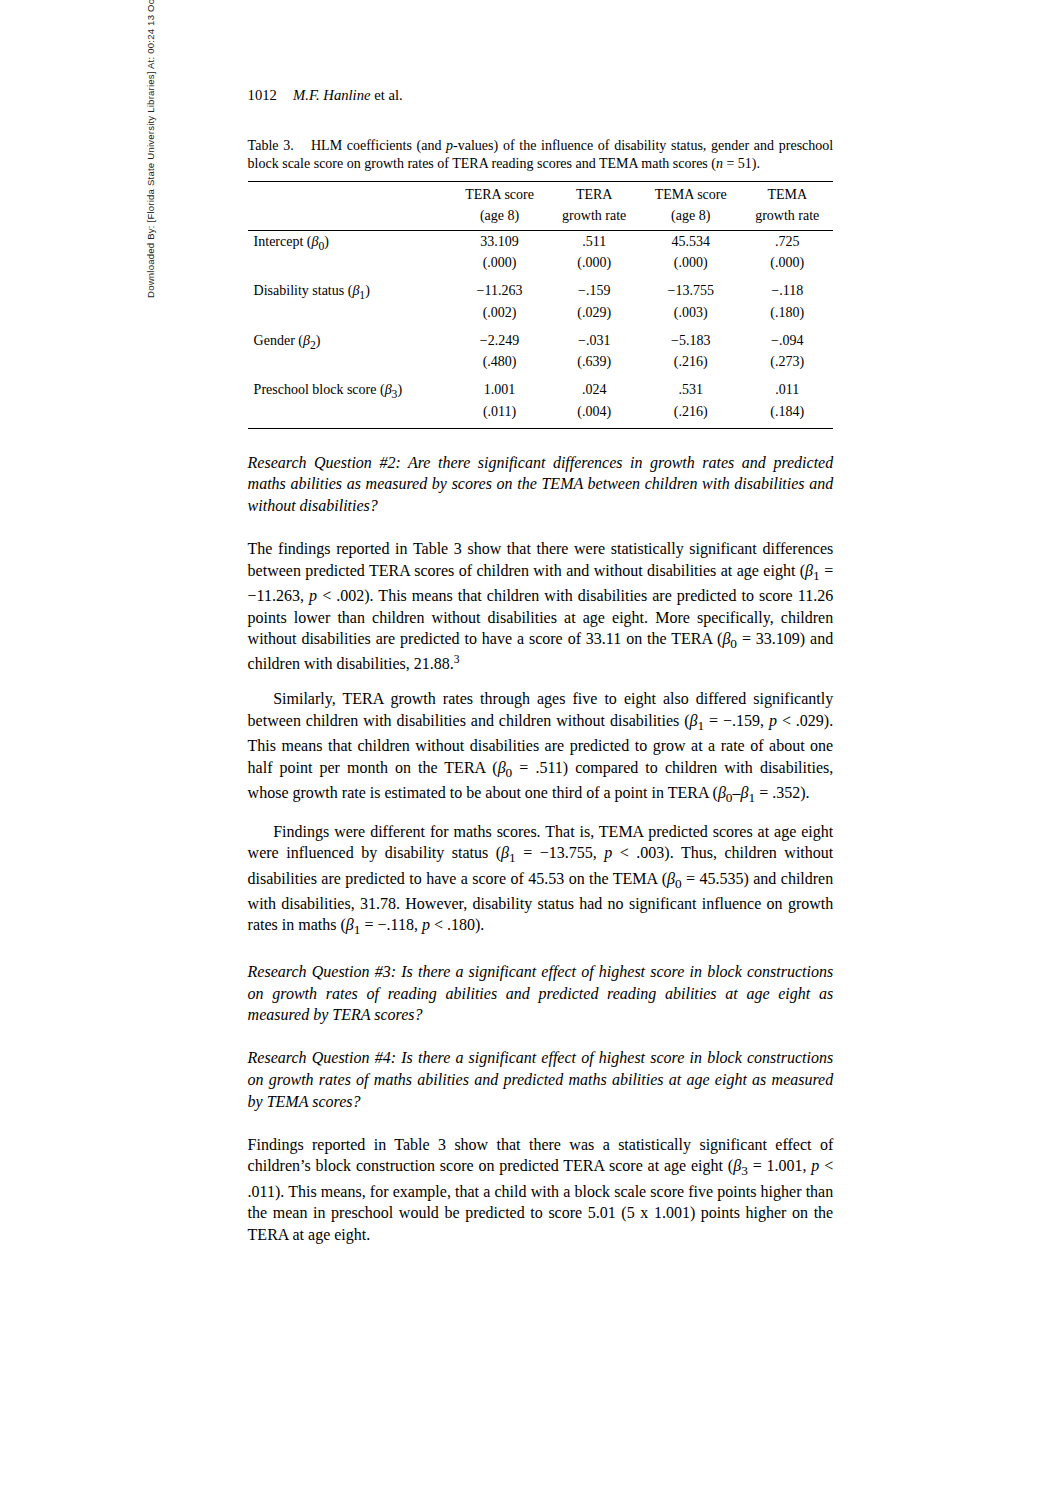Downloaded By: [Florida State University Libraries] At: 00:24 13 October 2010
1012 M.F. Hanline et al.
Table 3. HLM coefficients (and p-values) of the influence of disability status, gender and preschool block scale score on growth rates of TERA reading scores and TEMA math scores (n = 51).
| | TERA score | TERA | TEMA score | TEMA |
| --- | --- | --- | --- | --- |
| | (age 8) | growth rate | (age 8) | growth rate |
| Intercept ( β 0 ) | 33.109 | .511 | 45.534 | .725 |
| | (.000) | (.000) | (.000) | (.000) |
| Disability status ( β 1 ) | −11.263 | −.159 | −13.755 | −.118 |
| | (.002) | (.029) | (.003) | (.180) |
| Gender ( β 2 ) | −2.249 | −.031 | −5.183 | −.094 |
| | (.480) | (.639) | (.216) | (.273) |
| Preschool block score ( β 3 ) | 1.001 | .024 | .531 | .011 |
| | (.011) | (.004) | (.216) | (.184) |
Research Question #2: Are there significant differences in growth rates and predicted maths abilities as measured by scores on the TEMA between children with disabilities and without disabilities?
The findings reported in Table 3 show that there were statistically significant differences between predicted TERA scores of children with and without disabilities at age eight (β1 = −11.263, p < .002). This means that children with disabilities are predicted to score 11.26 points lower than children without disabilities at age eight. More specifically, children without disabilities are predicted to have a score of 33.11 on the TERA (β0 = 33.109) and children with disabilities, 21.88.3
Similarly, TERA growth rates through ages five to eight also differed significantly between children with disabilities and children without disabilities (β1 = −.159, p < .029). This means that children without disabilities are predicted to grow at a rate of about one half point per month on the TERA (β0 = .511) compared to children with disabilities, whose growth rate is estimated to be about one third of a point in TERA (β0–β1 = .352).
Findings were different for maths scores. That is, TEMA predicted scores at age eight were influenced by disability status (β1 = −13.755, p < .003). Thus, children without disabilities are predicted to have a score of 45.53 on the TEMA (β0 = 45.535) and children with disabilities, 31.78. However, disability status had no significant influence on growth rates in maths (β1 = −.118, p < .180).
Research Question #3: Is there a significant effect of highest score in block constructions on growth rates of reading abilities and predicted reading abilities at age eight as measured by TERA scores?
Research Question #4: Is there a significant effect of highest score in block constructions on growth rates of maths abilities and predicted maths abilities at age eight as measured by TEMA scores?
Findings reported in Table 3 show that there was a statistically significant effect of children’s block construction score on predicted TERA score at age eight (β3 = 1.001, p < .011). This means, for example, that a child with a block scale score five points higher than the mean in preschool would be predicted to score 5.01 (5 x 1.001) points higher on the TERA at age eight.